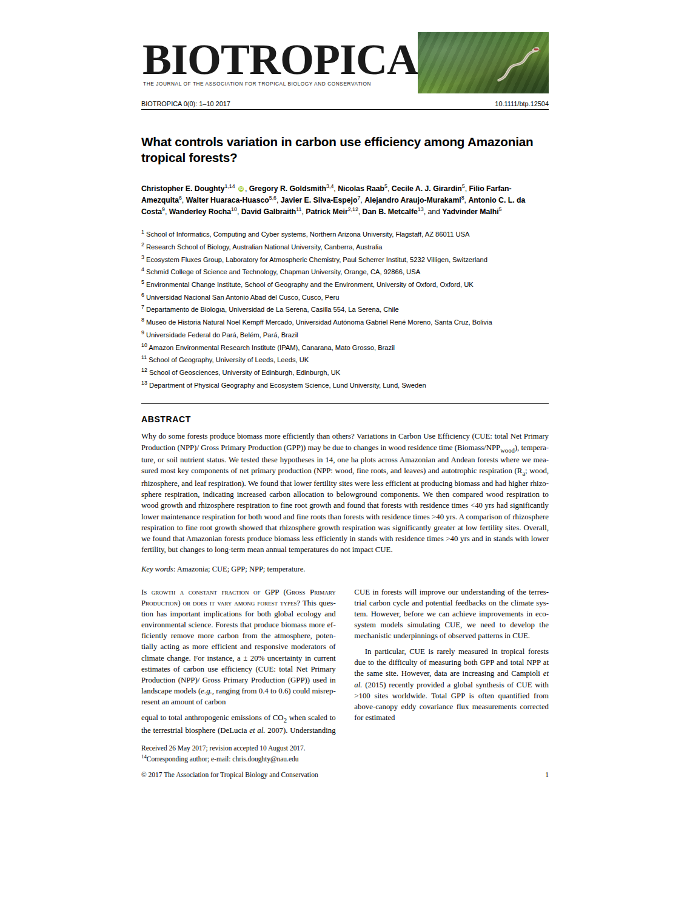BIOTROPICA
The Journal of the Association for Tropical Biology and Conservation
BIOTROPICA 0(0): 1–10 2017 10.1111/btp.12504
What controls variation in carbon use efficiency among Amazonian tropical forests?
Christopher E. Doughty1,14 , Gregory R. Goldsmith3,4, Nicolas Raab5, Cecile A. J. Girardin5, Filio Farfan-Amezquita6, Walter Huaraca-Huasco5,6, Javier E. Silva-Espejo7, Alejandro Araujo-Murakami8, Antonio C. L. da Costa9, Wanderley Rocha10, David Galbraith11, Patrick Meir2,12, Dan B. Metcalfe13, and Yadvinder Malhi5
1 School of Informatics, Computing and Cyber systems, Northern Arizona University, Flagstaff, AZ 86011 USA
2 Research School of Biology, Australian National University, Canberra, Australia
3 Ecosystem Fluxes Group, Laboratory for Atmospheric Chemistry, Paul Scherrer Institut, 5232 Villigen, Switzerland
4 Schmid College of Science and Technology, Chapman University, Orange, CA, 92866, USA
5 Environmental Change Institute, School of Geography and the Environment, University of Oxford, Oxford, UK
6 Universidad Nacional San Antonio Abad del Cusco, Cusco, Peru
7 Departamento de Biologıa, Universidad de La Serena, Casilla 554, La Serena, Chile
8 Museo de Historia Natural Noel Kempff Mercado, Universidad Autónoma Gabriel René Moreno, Santa Cruz, Bolivia
9 Universidade Federal do Pará, Belém, Pará, Brazil
10 Amazon Environmental Research Institute (IPAM), Canarana, Mato Grosso, Brazil
11 School of Geography, University of Leeds, Leeds, UK
12 School of Geosciences, University of Edinburgh, Edinburgh, UK
13 Department of Physical Geography and Ecosystem Science, Lund University, Lund, Sweden
ABSTRACT
Why do some forests produce biomass more efficiently than others? Variations in Carbon Use Efficiency (CUE: total Net Primary Production (NPP)/ Gross Primary Production (GPP)) may be due to changes in wood residence time (Biomass/NPPwood), temperature, or soil nutrient status. We tested these hypotheses in 14, one ha plots across Amazonian and Andean forests where we measured most key components of net primary production (NPP: wood, fine roots, and leaves) and autotrophic respiration (Ra; wood, rhizosphere, and leaf respiration). We found that lower fertility sites were less efficient at producing biomass and had higher rhizosphere respiration, indicating increased carbon allocation to belowground components. We then compared wood respiration to wood growth and rhizosphere respiration to fine root growth and found that forests with residence times <40 yrs had significantly lower maintenance respiration for both wood and fine roots than forests with residence times >40 yrs. A comparison of rhizosphere respiration to fine root growth showed that rhizosphere growth respiration was significantly greater at low fertility sites. Overall, we found that Amazonian forests produce biomass less efficiently in stands with residence times >40 yrs and in stands with lower fertility, but changes to long-term mean annual temperatures do not impact CUE.
Key words: Amazonia; CUE; GPP; NPP; temperature.
Is growth a constant fraction of GPP (Gross Primary Production) or does it vary among forest types? This question has important implications for both global ecology and environmental science. Forests that produce biomass more efficiently remove more carbon from the atmosphere, potentially acting as more efficient and responsive moderators of climate change. For instance, a ± 20% uncertainty in current estimates of carbon use efficiency (CUE: total Net Primary Production (NPP)/ Gross Primary Production (GPP)) used in landscape models (e.g., ranging from 0.4 to 0.6) could misrepresent an amount of carbon
equal to total anthropogenic emissions of CO2 when scaled to the terrestrial biosphere (DeLucia et al. 2007). Understanding CUE in forests will improve our understanding of the terrestrial carbon cycle and potential feedbacks on the climate system. However, before we can achieve improvements in ecosystem models simulating CUE, we need to develop the mechanistic underpinnings of observed patterns in CUE.
In particular, CUE is rarely measured in tropical forests due to the difficulty of measuring both GPP and total NPP at the same site. However, data are increasing and Campioli et al. (2015) recently provided a global synthesis of CUE with >100 sites worldwide. Total GPP is often quantified from above-canopy eddy covariance flux measurements corrected for estimated
Received 26 May 2017; revision accepted 10 August 2017.
14Corresponding author; e-mail: chris.doughty@nau.edu
© 2017 The Association for Tropical Biology and Conservation 1